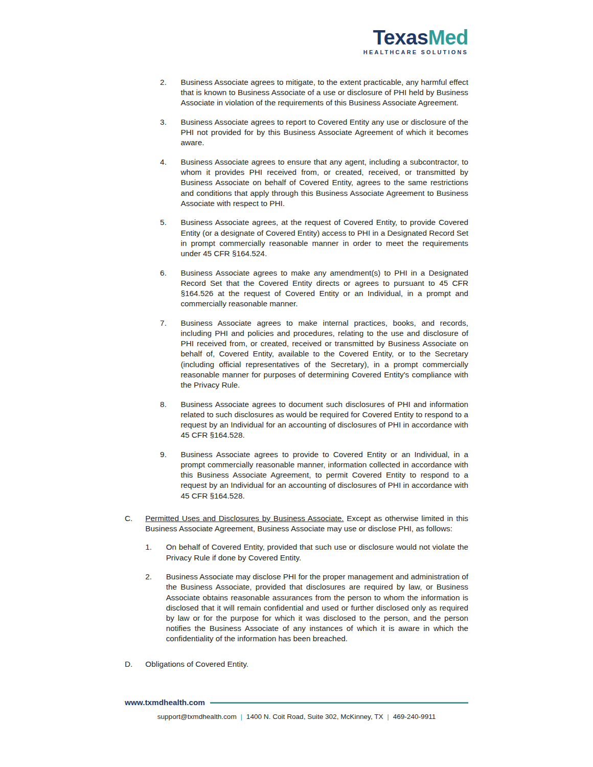Texas Med
HEALTHCARE SOLUTIONS
2. Business Associate agrees to mitigate, to the extent practicable, any harmful effect that is known to Business Associate of a use or disclosure of PHI held by Business Associate in violation of the requirements of this Business Associate Agreement.
3. Business Associate agrees to report to Covered Entity any use or disclosure of the PHI not provided for by this Business Associate Agreement of which it becomes aware.
4. Business Associate agrees to ensure that any agent, including a subcontractor, to whom it provides PHI received from, or created, received, or transmitted by Business Associate on behalf of Covered Entity, agrees to the same restrictions and conditions that apply through this Business Associate Agreement to Business Associate with respect to PHI.
5. Business Associate agrees, at the request of Covered Entity, to provide Covered Entity (or a designate of Covered Entity) access to PHI in a Designated Record Set in prompt commercially reasonable manner in order to meet the requirements under 45 CFR §164.524.
6. Business Associate agrees to make any amendment(s) to PHI in a Designated Record Set that the Covered Entity directs or agrees to pursuant to 45 CFR §164.526 at the request of Covered Entity or an Individual, in a prompt and commercially reasonable manner.
7. Business Associate agrees to make internal practices, books, and records, including PHI and policies and procedures, relating to the use and disclosure of PHI received from, or created, received or transmitted by Business Associate on behalf of, Covered Entity, available to the Covered Entity, or to the Secretary (including official representatives of the Secretary), in a prompt commercially reasonable manner for purposes of determining Covered Entity's compliance with the Privacy Rule.
8. Business Associate agrees to document such disclosures of PHI and information related to such disclosures as would be required for Covered Entity to respond to a request by an Individual for an accounting of disclosures of PHI in accordance with 45 CFR §164.528.
9. Business Associate agrees to provide to Covered Entity or an Individual, in a prompt commercially reasonable manner, information collected in accordance with this Business Associate Agreement, to permit Covered Entity to respond to a request by an Individual for an accounting of disclosures of PHI in accordance with 45 CFR §164.528.
C. Permitted Uses and Disclosures by Business Associate. Except as otherwise limited in this Business Associate Agreement, Business Associate may use or disclose PHI, as follows:
1. On behalf of Covered Entity, provided that such use or disclosure would not violate the Privacy Rule if done by Covered Entity.
2. Business Associate may disclose PHI for the proper management and administration of the Business Associate, provided that disclosures are required by law, or Business Associate obtains reasonable assurances from the person to whom the information is disclosed that it will remain confidential and used or further disclosed only as required by law or for the purpose for which it was disclosed to the person, and the person notifies the Business Associate of any instances of which it is aware in which the confidentiality of the information has been breached.
D. Obligations of Covered Entity.
www.txmdhealth.com
support@txmdhealth.com | 1400 N. Coit Road, Suite 302, McKinney, TX | 469-240-9911